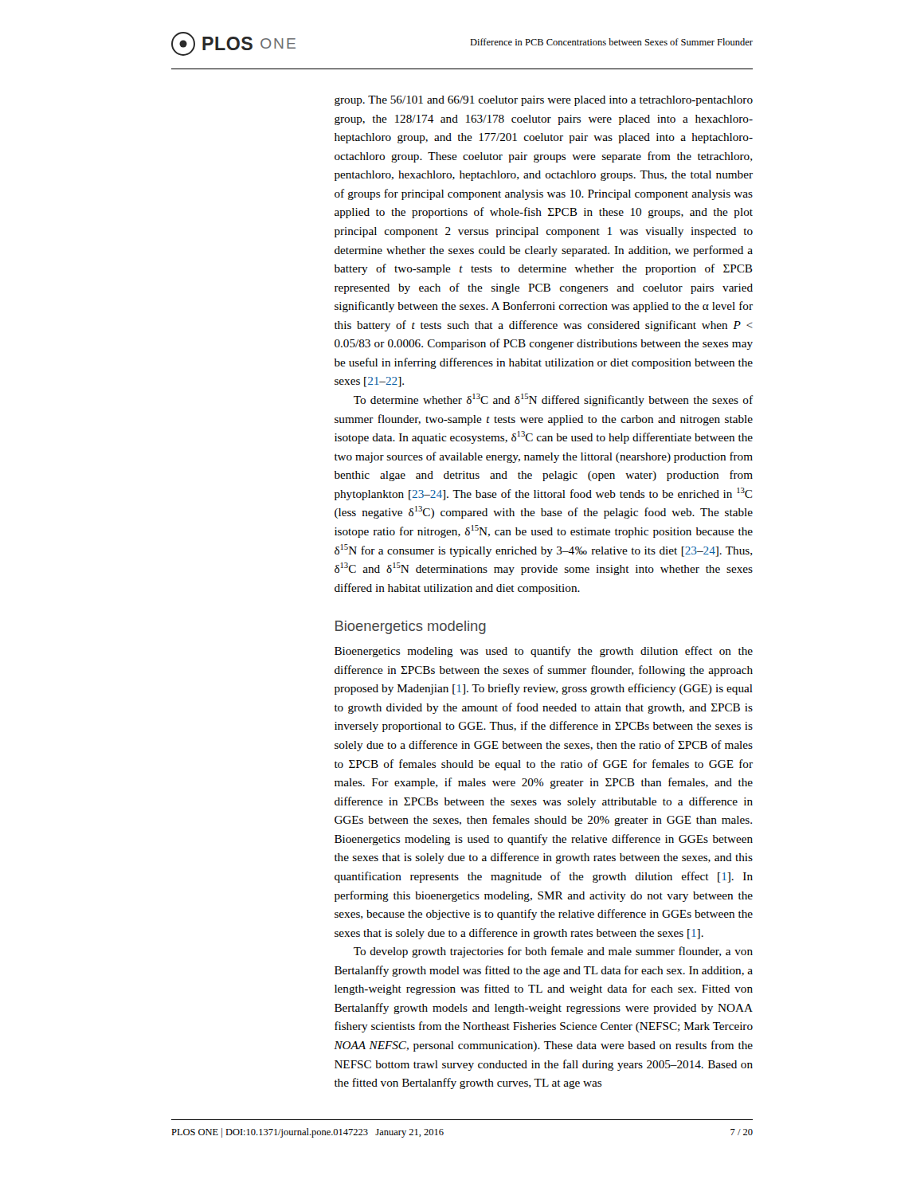PLOS ONE
Difference in PCB Concentrations between Sexes of Summer Flounder
group. The 56/101 and 66/91 coelutor pairs were placed into a tetrachloro-pentachloro group, the 128/174 and 163/178 coelutor pairs were placed into a hexachloro-heptachloro group, and the 177/201 coelutor pair was placed into a heptachloro-octachloro group. These coelutor pair groups were separate from the tetrachloro, pentachloro, hexachloro, heptachloro, and octachloro groups. Thus, the total number of groups for principal component analysis was 10. Principal component analysis was applied to the proportions of whole-fish ΣPCB in these 10 groups, and the plot principal component 2 versus principal component 1 was visually inspected to determine whether the sexes could be clearly separated. In addition, we performed a battery of two-sample t tests to determine whether the proportion of ΣPCB represented by each of the single PCB congeners and coelutor pairs varied significantly between the sexes. A Bonferroni correction was applied to the α level for this battery of t tests such that a difference was considered significant when P < 0.05/83 or 0.0006. Comparison of PCB congener distributions between the sexes may be useful in inferring differences in habitat utilization or diet composition between the sexes [21–22].
To determine whether δ13C and δ15N differed significantly between the sexes of summer flounder, two-sample t tests were applied to the carbon and nitrogen stable isotope data. In aquatic ecosystems, δ13C can be used to help differentiate between the two major sources of available energy, namely the littoral (nearshore) production from benthic algae and detritus and the pelagic (open water) production from phytoplankton [23–24]. The base of the littoral food web tends to be enriched in 13C (less negative δ13C) compared with the base of the pelagic food web. The stable isotope ratio for nitrogen, δ15N, can be used to estimate trophic position because the δ15N for a consumer is typically enriched by 3–4‰ relative to its diet [23–24]. Thus, δ13C and δ15N determinations may provide some insight into whether the sexes differed in habitat utilization and diet composition.
Bioenergetics modeling
Bioenergetics modeling was used to quantify the growth dilution effect on the difference in ΣPCBs between the sexes of summer flounder, following the approach proposed by Madenjian [1]. To briefly review, gross growth efficiency (GGE) is equal to growth divided by the amount of food needed to attain that growth, and ΣPCB is inversely proportional to GGE. Thus, if the difference in ΣPCBs between the sexes is solely due to a difference in GGE between the sexes, then the ratio of ΣPCB of males to ΣPCB of females should be equal to the ratio of GGE for females to GGE for males. For example, if males were 20% greater in ΣPCB than females, and the difference in ΣPCBs between the sexes was solely attributable to a difference in GGEs between the sexes, then females should be 20% greater in GGE than males. Bioenergetics modeling is used to quantify the relative difference in GGEs between the sexes that is solely due to a difference in growth rates between the sexes, and this quantification represents the magnitude of the growth dilution effect [1]. In performing this bioenergetics modeling, SMR and activity do not vary between the sexes, because the objective is to quantify the relative difference in GGEs between the sexes that is solely due to a difference in growth rates between the sexes [1].
To develop growth trajectories for both female and male summer flounder, a von Bertalanffy growth model was fitted to the age and TL data for each sex. In addition, a length-weight regression was fitted to TL and weight data for each sex. Fitted von Bertalanffy growth models and length-weight regressions were provided by NOAA fishery scientists from the Northeast Fisheries Science Center (NEFSC; Mark Terceiro NOAA NEFSC, personal communication). These data were based on results from the NEFSC bottom trawl survey conducted in the fall during years 2005–2014. Based on the fitted von Bertalanffy growth curves, TL at age was
PLOS ONE | DOI:10.1371/journal.pone.0147223 January 21, 2016
7 / 20